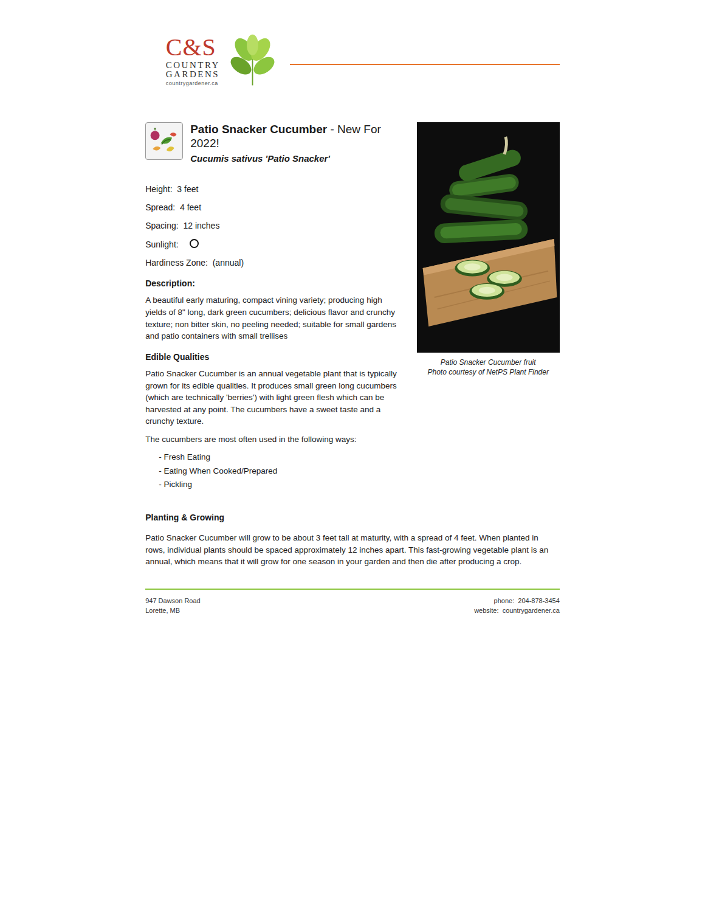C&S
COUNTRY
GARDENS
countrygardener.ca
Patio Snacker Cucumber - New For 2022!
Cucumis sativus 'Patio Snacker'
Height: 3 feet
Spread: 4 feet
Spacing: 12 inches
Sunlight:
Hardiness Zone: (annual)
Description:
A beautiful early maturing, compact vining variety; producing high yields of 8" long, dark green cucumbers; delicious flavor and crunchy texture; non bitter skin, no peeling needed; suitable for small gardens and patio containers with small trellises
Edible Qualities
Patio Snacker Cucumber is an annual vegetable plant that is typically grown for its edible qualities. It produces small green long cucumbers (which are technically 'berries') with light green flesh which can be harvested at any point. The cucumbers have a sweet taste and a crunchy texture.
The cucumbers are most often used in the following ways:
Fresh Eating
Eating When Cooked/Prepared
Pickling
Patio Snacker Cucumber fruit
Photo courtesy of NetPS Plant Finder
Planting & Growing
Patio Snacker Cucumber will grow to be about 3 feet tall at maturity, with a spread of 4 feet. When planted in rows, individual plants should be spaced approximately 12 inches apart. This fast-growing vegetable plant is an annual, which means that it will grow for one season in your garden and then die after producing a crop.
947 Dawson Road
Lorette, MB
phone: 204-878-3454
website: countrygardener.ca